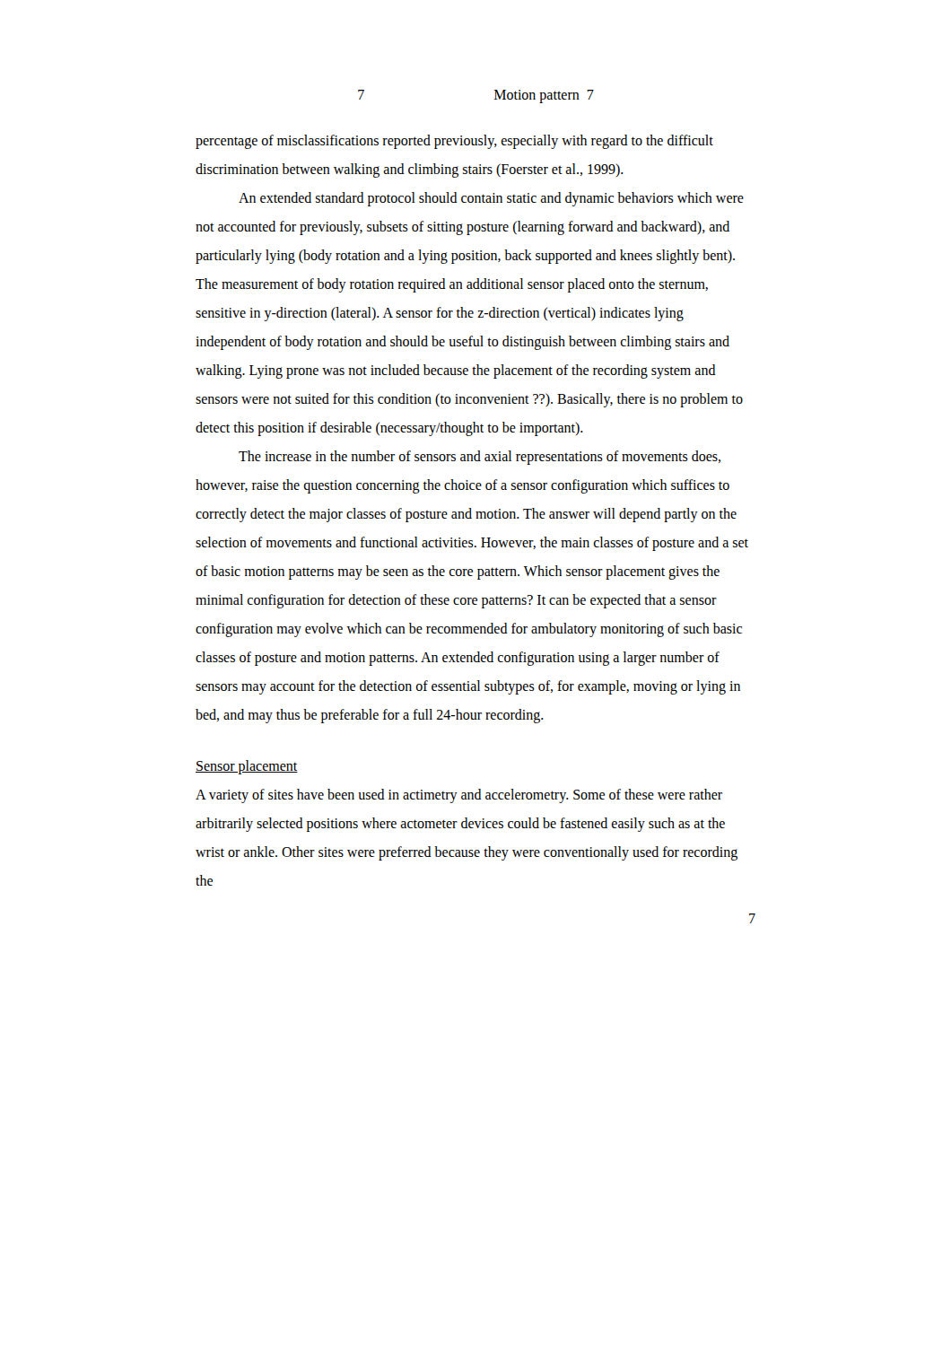7 Motion pattern 7
percentage of misclassifications reported previously, especially with regard to the difficult discrimination between walking and climbing stairs (Foerster et al., 1999).
An extended standard protocol should contain static and dynamic behaviors which were not accounted for previously, subsets of sitting posture (learning forward and backward), and particularly lying (body rotation and a lying position, back supported and knees slightly bent). The measurement of body rotation required an additional sensor placed onto the sternum, sensitive in y-direction (lateral). A sensor for the z-direction (vertical) indicates lying independent of body rotation and should be useful to distinguish between climbing stairs and walking. Lying prone was not included because the placement of the recording system and sensors were not suited for this condition (to inconvenient ??). Basically, there is no problem to detect this position if desirable (necessary/thought to be important).
The increase in the number of sensors and axial representations of movements does, however, raise the question concerning the choice of a sensor configuration which suffices to correctly detect the major classes of posture and motion. The answer will depend partly on the selection of movements and functional activities. However, the main classes of posture and a set of basic motion patterns may be seen as the core pattern. Which sensor placement gives the minimal configuration for detection of these core patterns? It can be expected that a sensor configuration may evolve which can be recommended for ambulatory monitoring of such basic classes of posture and motion patterns. An extended configuration using a larger number of sensors may account for the detection of essential subtypes of, for example, moving or lying in bed, and may thus be preferable for a full 24-hour recording.
Sensor placement
A variety of sites have been used in actimetry and accelerometry. Some of these were rather arbitrarily selected positions where actometer devices could be fastened easily such as at the wrist or ankle. Other sites were preferred because they were conventionally used for recording the
7